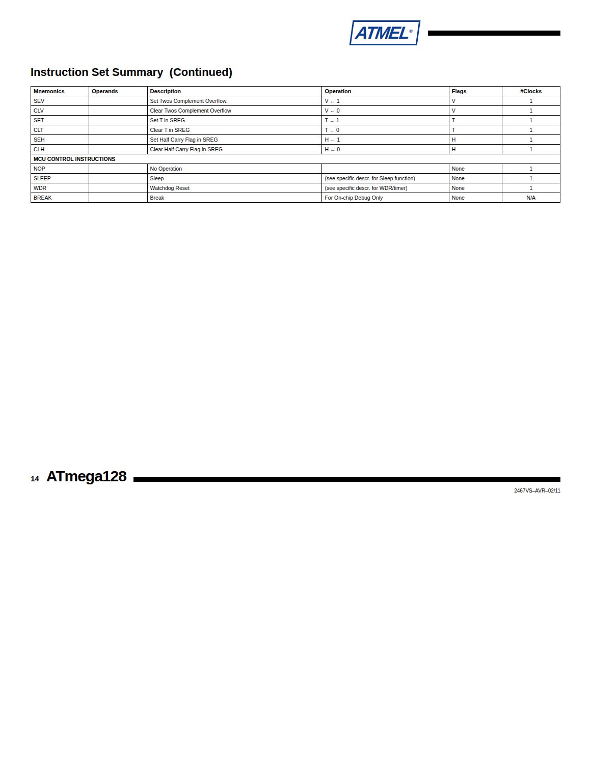ATMEL®
Instruction Set Summary (Continued)
| Mnemonics | Operands | Description | Operation | Flags | #Clocks |
| --- | --- | --- | --- | --- | --- |
| SEV | | Set Twos Complement Overflow. | V ← 1 | V | 1 |
| CLV | | Clear Twos Complement Overflow | V ← 0 | V | 1 |
| SET | | Set T in SREG | T ← 1 | T | 1 |
| CLT | | Clear T in SREG | T ← 0 | T | 1 |
| SEH | | Set Half Carry Flag in SREG | H ← 1 | H | 1 |
| CLH | | Clear Half Carry Flag in SREG | H ← 0 | H | 1 |
| MCU CONTROL INSTRUCTIONS |
| NOP | | No Operation | | None | 1 |
| SLEEP | | Sleep | (see specific descr. for Sleep function) | None | 1 |
| WDR | | Watchdog Reset | (see specific descr. for WDR/timer) | None | 1 |
| BREAK | | Break | For On-chip Debug Only | None | N/A |
14
ATmega128
2467VS–AVR–02/11